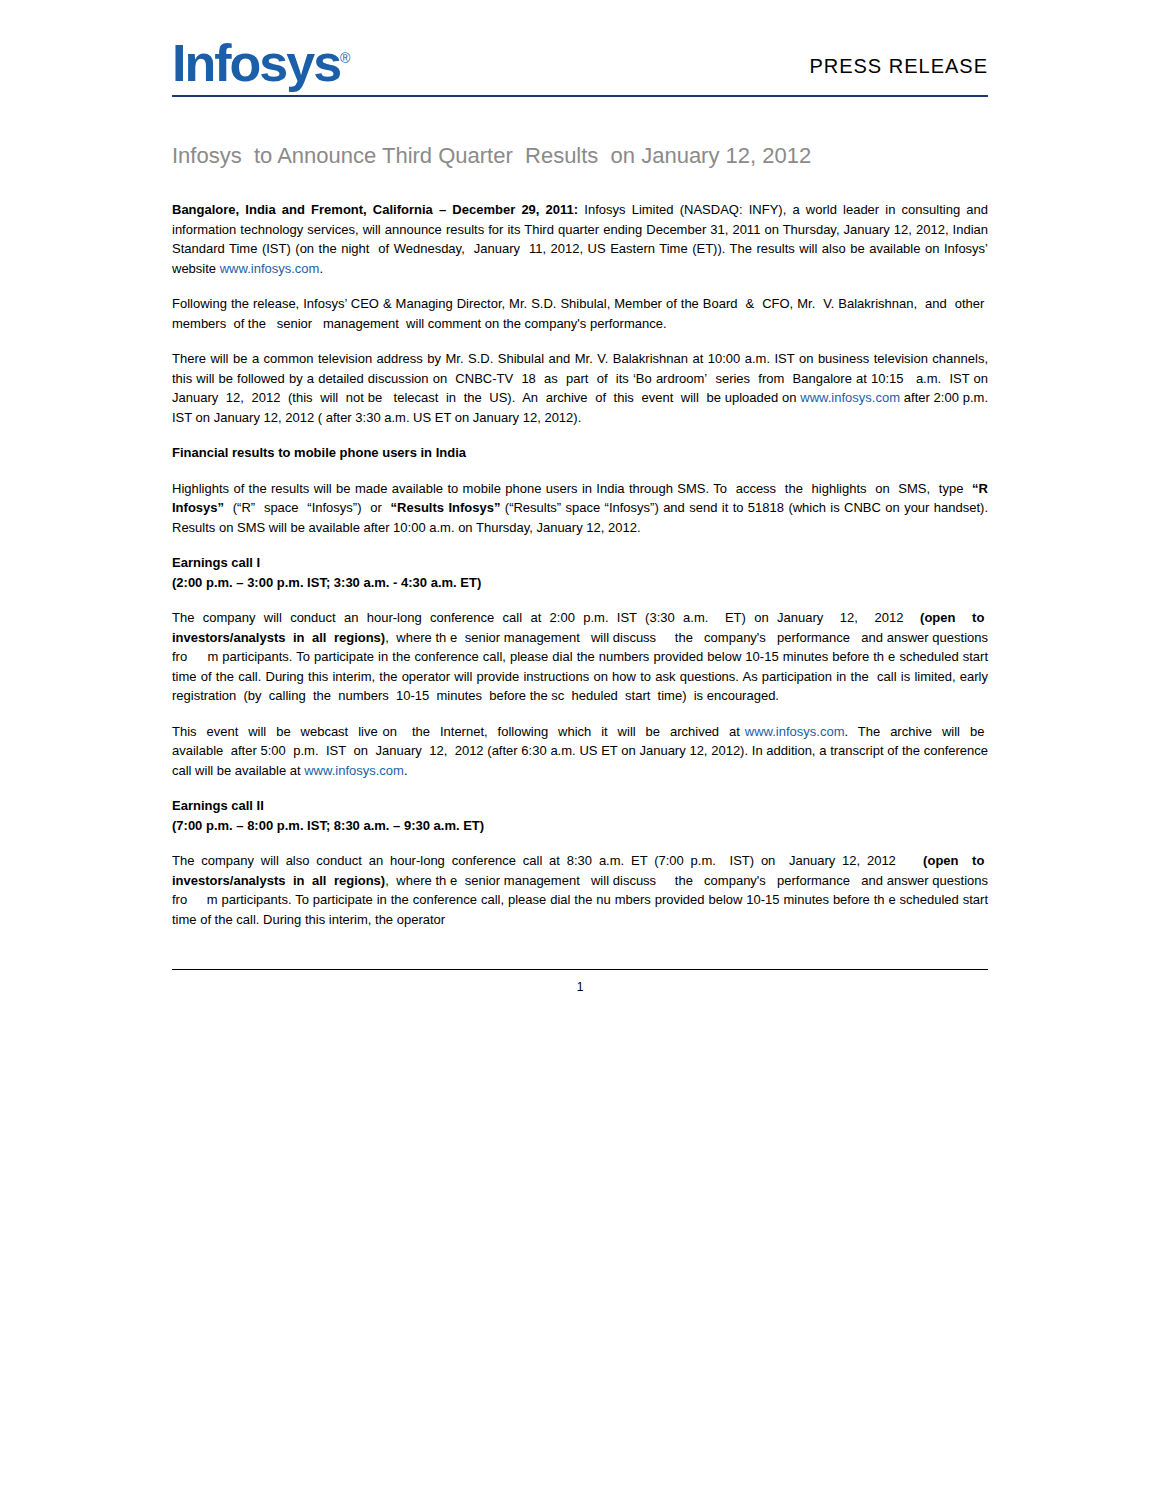Infosys®
PRESS RELEASE
Infosys to Announce Third Quarter Results on January 12, 2012
Bangalore, India and Fremont, California – December 29, 2011: Infosys Limited (NASDAQ: INFY), a world leader in consulting and information technology services, will announce results for its Third quarter ending December 31, 2011 on Thursday, January 12, 2012, Indian Standard Time (IST) (on the night of Wednesday, January 11, 2012, US Eastern Time (ET)). The results will also be available on Infosys’ website www.infosys.com.
Following the release, Infosys’ CEO & Managing Director, Mr. S.D. Shibulal, Member of the Board & CFO, Mr. V. Balakrishnan, and other members of the senior management will comment on the company's performance.
There will be a common television address by Mr. S.D. Shibulal and Mr. V. Balakrishnan at 10:00 a.m. IST on business television channels, this will be followed by a detailed discussion on CNBC-TV 18 as part of its ‘Bo ardroom’ series from Bangalore at 10:15 a.m. IST on January 12, 2012 (this will not be telecast in the US). An archive of this event will be uploaded on www.infosys.com after 2:00 p.m. IST on January 12, 2012 ( after 3:30 a.m. US ET on January 12, 2012).
Financial results to mobile phone users in India
Highlights of the results will be made available to mobile phone users in India through SMS. To access the highlights on SMS, type “R Infosys” (“R” space “Infosys”) or “Results Infosys” (“Results” space “Infosys”) and send it to 51818 (which is CNBC on your handset). Results on SMS will be available after 10:00 a.m. on Thursday, January 12, 2012.
Earnings call I
(2:00 p.m. – 3:00 p.m. IST; 3:30 a.m. - 4:30 a.m. ET)
The company will conduct an hour-long conference call at 2:00 p.m. IST (3:30 a.m. ET) on January 12, 2012 (open to investors/analysts in all regions), where th e senior management will discuss the company's performance and answer questions fro m participants. To participate in the conference call, please dial the numbers provided below 10-15 minutes before th e scheduled start time of the call. During this interim, the operator will provide instructions on how to ask questions. As participation in the call is limited, early registration (by calling the numbers 10-15 minutes before the sc heduled start time) is encouraged.
This event will be webcast live on the Internet, following which it will be archived at www.infosys.com. The archive will be available after 5:00 p.m. IST on January 12, 2012 (after 6:30 a.m. US ET on January 12, 2012). In addition, a transcript of the conference call will be available at www.infosys.com.
Earnings call II
(7:00 p.m. – 8:00 p.m. IST; 8:30 a.m. – 9:30 a.m. ET)
The company will also conduct an hour-long conference call at 8:30 a.m. ET (7:00 p.m. IST) on January 12, 2012 (open to investors/analysts in all regions), where th e senior management will discuss the company's performance and answer questions fro m participants. To participate in the conference call, please dial the nu mbers provided below 10-15 minutes before th e scheduled start time of the call. During this interim, the operator
1